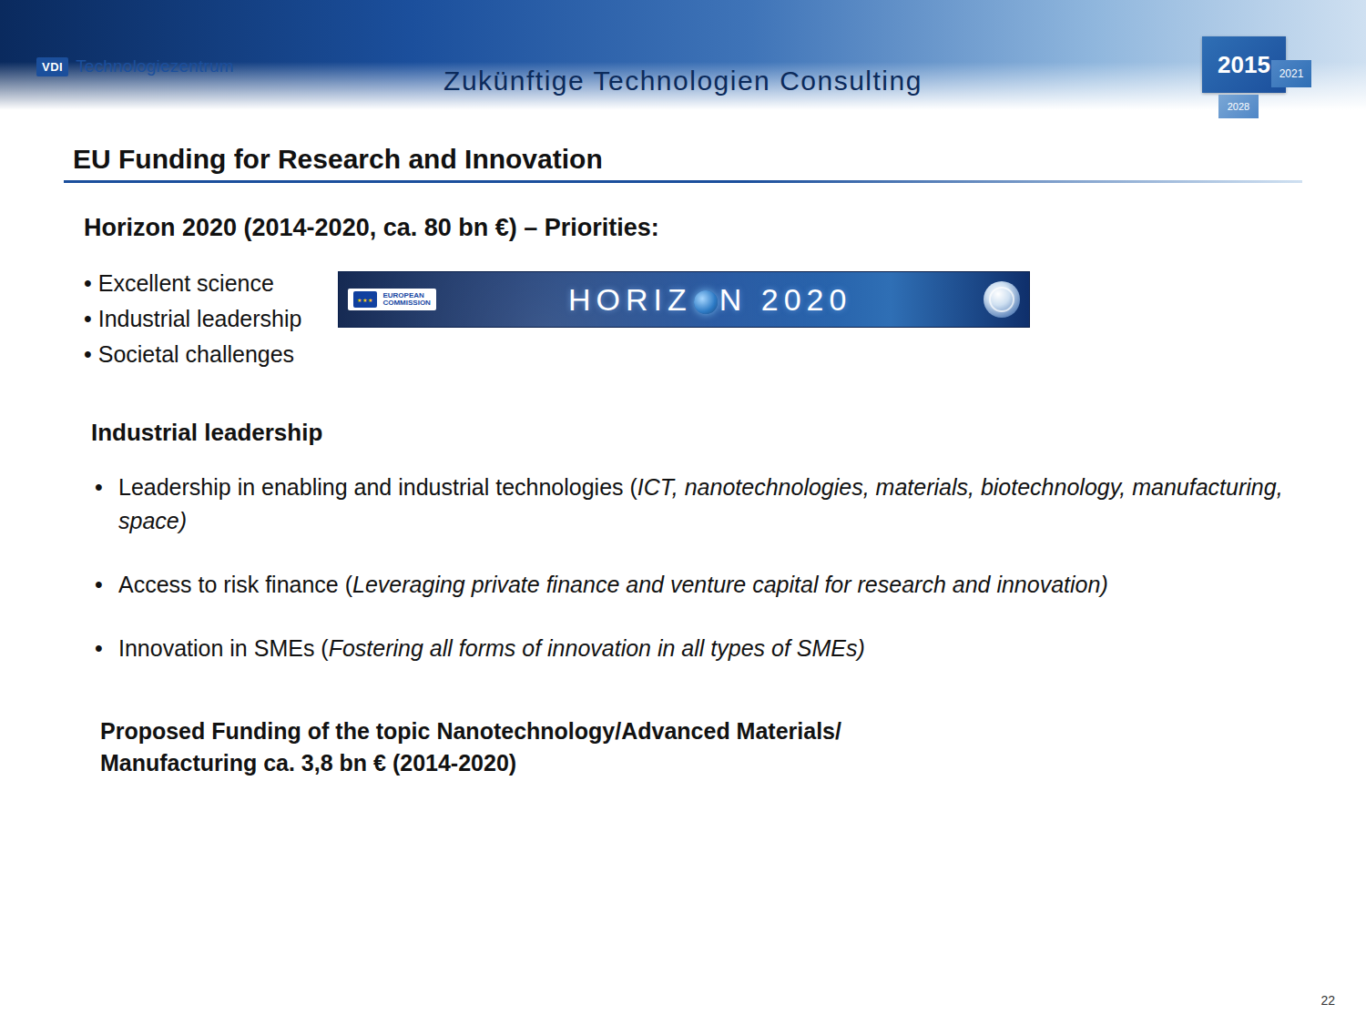VDI Technologiezentrum
Zukünftige Technologien Consulting
2015
2021
2028
EU Funding for Research and Innovation
Horizon 2020 (2014-2020, ca. 80 bn €) – Priorities:
Excellent science
Industrial leadership
Societal challenges
European
Commission
HORIZ N 2020
Industrial leadership
Leadership in enabling and industrial technologies (ICT, nanotechnologies, materials, biotechnology, manufacturing, space)
Access to risk finance (Leveraging private finance and venture capital for research and innovation)
Innovation in SMEs (Fostering all forms of innovation in all types of SMEs)
Proposed Funding of the topic Nanotechnology/Advanced Materials/
Manufacturing ca. 3,8 bn € (2014-2020)
22